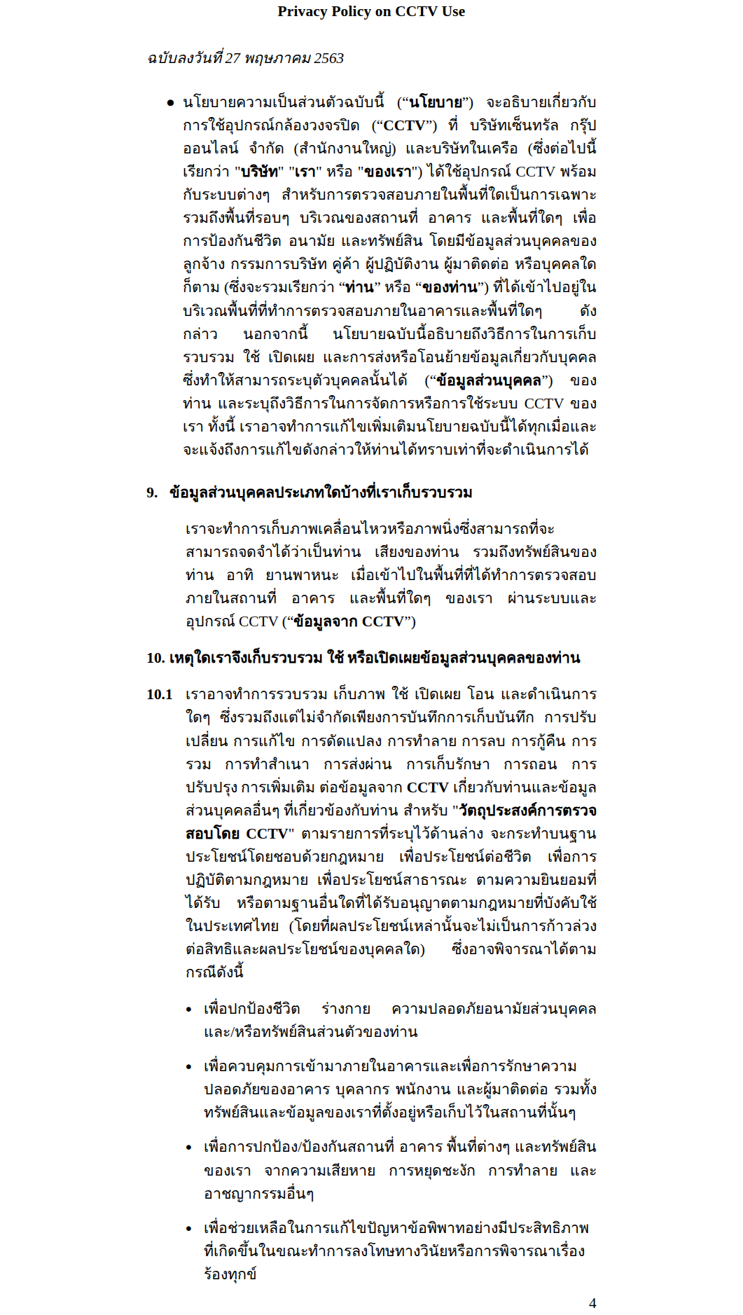Privacy Policy on CCTV Use
ฉบับลงวันที่ 27 พฤษภาคม 2563
●
นโยบายความเป็นส่วนตัวฉบับนี้ (“นโยบาย”) จะอธิบายเกี่ยวกับการใช้อุปกรณ์กล้องวงจรปิด (“CCTV”) ที่ บริษัทเซ็นทรัล กรุ๊ป ออนไลน์ จำกัด (สำนักงานใหญ่) และบริษัทในเครือ (ซึ่งต่อไปนี้เรียกว่า "บริษัท" "เรา" หรือ "ของเรา") ได้ใช้อุปกรณ์ CCTV พร้อมกับระบบต่างๆ สำหรับการตรวจสอบภายในพื้นที่ใดเป็นการเฉพาะ รวมถึงพื้นที่รอบๆ บริเวณของสถานที่ อาคาร และพื้นที่ใดๆ เพื่อการป้องกันชีวิต อนามัย และทรัพย์สิน โดยมีข้อมูลส่วนบุคคลของลูกจ้าง กรรมการบริษัท คู่ค้า ผู้ปฏิบัติงาน ผู้มาติดต่อ หรือบุคคลใดก็ตาม (ซึ่งจะรวมเรียกว่า “ท่าน” หรือ “ของท่าน”) ที่ได้เข้าไปอยู่ในบริเวณพื้นที่ที่ทำการตรวจสอบภายในอาคารและพื้นที่ใดๆ ดังกล่าว นอกจากนี้ นโยบายฉบับนี้อธิบายถึงวิธีการในการเก็บรวบรวม ใช้ เปิดเผย และการส่งหรือโอนย้ายข้อมูลเกี่ยวกับบุคคลซึ่งทำให้สามารถระบุตัวบุคคลนั้นได้ (“ข้อมูลส่วนบุคคล”) ของท่าน และระบุถึงวิธีการในการจัดการหรือการใช้ระบบ CCTV ของเรา ทั้งนี้ เราอาจทำการแก้ไขเพิ่มเติมนโยบายฉบับนี้ได้ทุกเมื่อและจะแจ้งถึงการแก้ไขดังกล่าวให้ท่านได้ทราบเท่าที่จะดำเนินการได้
9.
ข้อมูลส่วนบุคคลประเภทใดบ้างที่เราเก็บรวบรวม
เราจะทำการเก็บภาพเคลื่อนไหวหรือภาพนิ่งซึ่งสามารถที่จะสามารถจดจำได้ว่าเป็นท่าน เสียงของท่าน รวมถึงทรัพย์สินของท่าน อาทิ ยานพาหนะ เมื่อเข้าไปในพื้นที่ที่ได้ทำการตรวจสอบภายในสถานที่ อาคาร และพื้นที่ใดๆ ของเรา ผ่านระบบและอุปกรณ์ CCTV (“ข้อมูลจาก CCTV”)
10.
เหตุใดเราจึงเก็บรวบรวม ใช้ หรือเปิดเผยข้อมูลส่วนบุคคลของท่าน
10.1
เราอาจทำการรวบรวม เก็บภาพ ใช้ เปิดเผย โอน และดำเนินการใดๆ ซึ่งรวมถึงแต่ไม่จำกัดเพียงการบันทึกการเก็บบันทึก การปรับเปลี่ยน การแก้ไข การดัดแปลง การทำลาย การลบ การกู้คืน การรวม การทำสำเนา การส่งผ่าน การเก็บรักษา การถอน การปรับปรุง การเพิ่มเติม ต่อข้อมูลจาก CCTV เกี่ยวกับท่านและข้อมูลส่วนบุคคลอื่นๆ ที่เกี่ยวข้องกับท่าน สำหรับ "วัตถุประสงค์การตรวจสอบโดย CCTV" ตามรายการที่ระบุไว้ด้านล่าง จะกระทำบนฐานประโยชน์โดยชอบด้วยกฎหมาย เพื่อประโยชน์ต่อชีวิต เพื่อการปฏิบัติตามกฎหมาย เพื่อประโยชน์สาธารณะ ตามความยินยอมที่ได้รับ หรือตามฐานอื่นใดที่ได้รับอนุญาตตามกฎหมายที่บังคับใช้ในประเทศไทย (โดยที่ผลประโยชน์เหล่านั้นจะไม่เป็นการก้าวล่วงต่อสิทธิและผลประโยชน์ของบุคคลใด) ซึ่งอาจพิจารณาได้ตามกรณีดังนี้
เพื่อปกป้องชีวิต ร่างกาย ความปลอดภัยอนามัยส่วนบุคคล และ/หรือทรัพย์สินส่วนตัวของท่าน
เพื่อควบคุมการเข้ามาภายในอาคารและเพื่อการรักษาความปลอดภัยของอาคาร บุคลากร พนักงาน และผู้มาติดต่อ รวมทั้งทรัพย์สินและข้อมูลของเราที่ตั้งอยู่หรือเก็บไว้ในสถานที่นั้นๆ
เพื่อการปกป้อง/ป้องกันสถานที่ อาคาร พื้นที่ต่างๆ และทรัพย์สินของเรา จากความเสียหาย การหยุดชะงัก การทำลาย และอาชญากรรมอื่นๆ
เพื่อช่วยเหลือในการแก้ไขปัญหาข้อพิพาทอย่างมีประสิทธิภาพที่เกิดขึ้นในขณะทำการลงโทษทางวินัยหรือการพิจารณาเรื่องร้องทุกข์
4